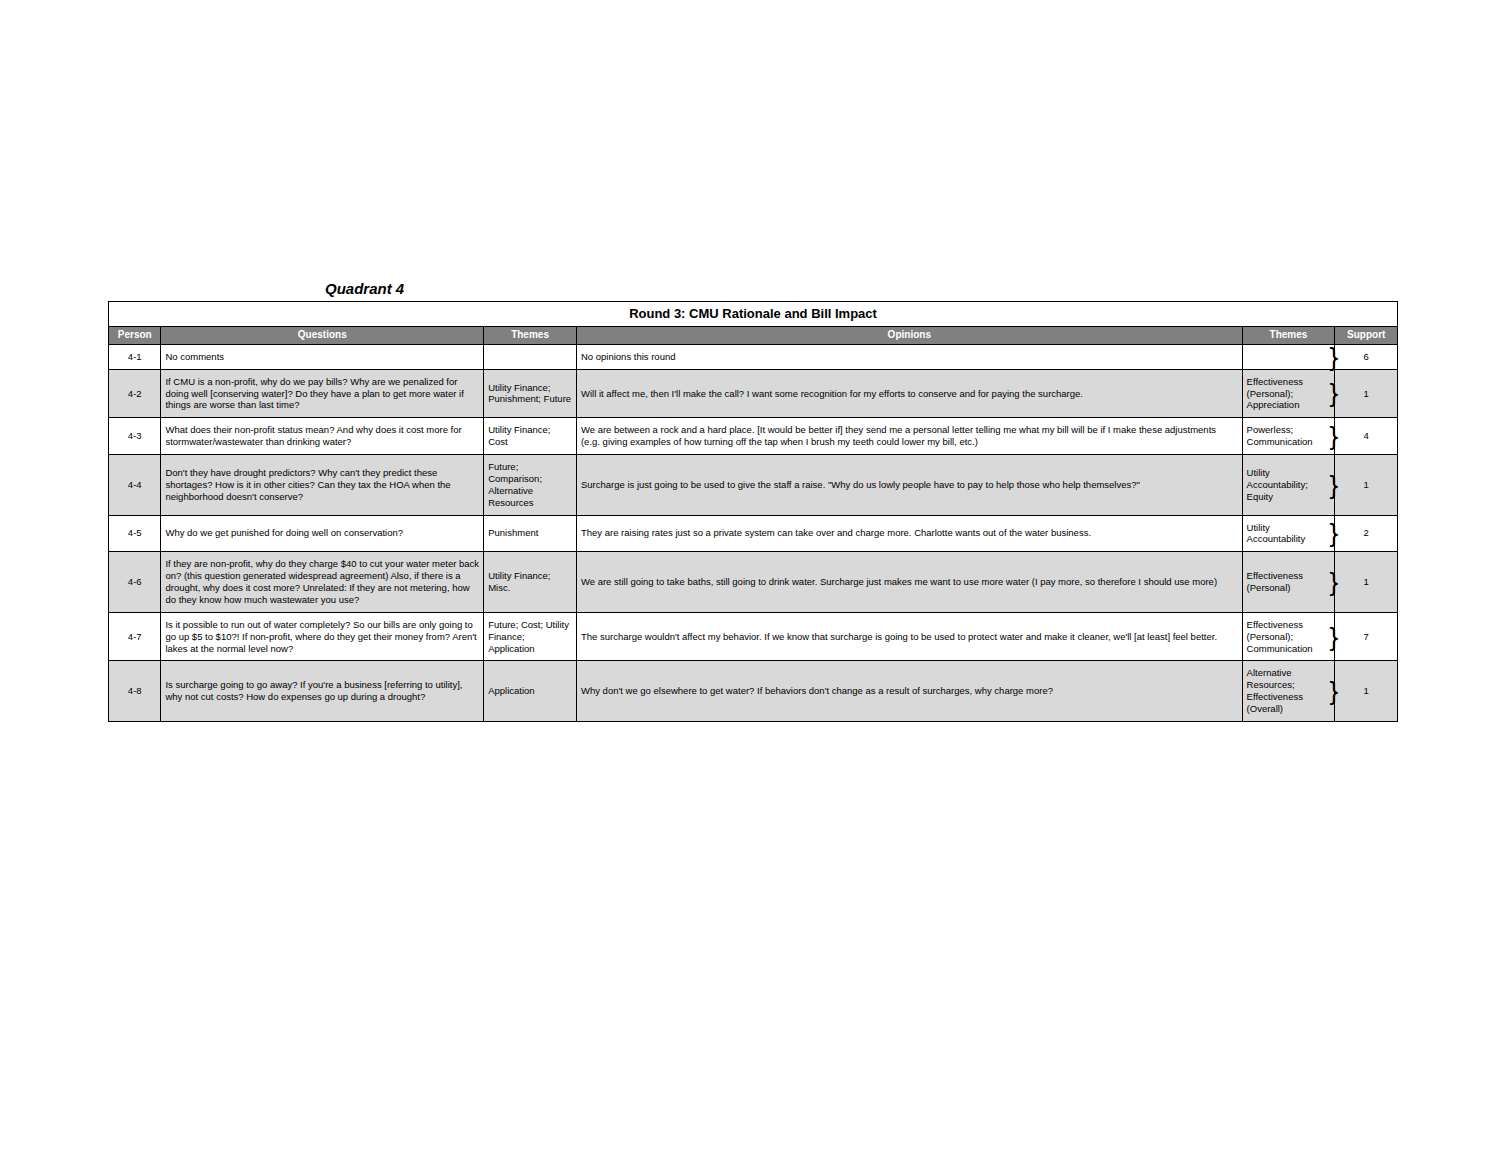Quadrant 4
| Round 3: CMU Rationale and Bill Impact |
| Person | Questions | Themes | Opinions | Themes | Support |
| 4-1 | No comments | | No opinions this round | | } 6 |
| 4-2 | If CMU is a non-profit, why do we pay bills? Why are we penalized for doing well [conserving water]? Do they have a plan to get more water if things are worse than last time? | Utility Finance; Punishment; Future | Will it affect me, then I'll make the call? I want some recognition for my efforts to conserve and for paying the surcharge. | Effectiveness (Personal); Appreciation | } 1 |
| 4-3 | What does their non-profit status mean? And why does it cost more for stormwater/wastewater than drinking water? | Utility Finance; Cost | We are between a rock and a hard place. [It would be better if] they send me a personal letter telling me what my bill will be if I make these adjustments (e.g. giving examples of how turning off the tap when I brush my teeth could lower my bill, etc.) | Powerless; Communication | } 4 |
| 4-4 | Don't they have drought predictors? Why can't they predict these shortages? How is it in other cities? Can they tax the HOA when the neighborhood doesn't conserve? | Future; Comparison; Alternative Resources | Surcharge is just going to be used to give the staff a raise. "Why do us lowly people have to pay to help those who help themselves?" | Utility Accountability; Equity | } 1 |
| 4-5 | Why do we get punished for doing well on conservation? | Punishment | They are raising rates just so a private system can take over and charge more. Charlotte wants out of the water business. | Utility Accountability | } 2 |
| 4-6 | If they are non-profit, why do they charge $40 to cut your water meter back on? (this question generated widespread agreement) Also, if there is a drought, why does it cost more? Unrelated: If they are not metering, how do they know how much wastewater you use? | Utility Finance; Misc. | We are still going to take baths, still going to drink water. Surcharge just makes me want to use more water (I pay more, so therefore I should use more) | Effectiveness (Personal) | } 1 |
| 4-7 | Is it possible to run out of water completely? So our bills are only going to go up $5 to $10?! If non-profit, where do they get their money from? Aren't lakes at the normal level now? | Future; Cost; Utility Finance; Application | The surcharge wouldn't affect my behavior. If we know that surcharge is going to be used to protect water and make it cleaner, we'll [at least] feel better. | Effectiveness (Personal); Communication | } 7 |
| 4-8 | Is surcharge going to go away? If you're a business [referring to utility], why not cut costs? How do expenses go up during a drought? | Application | Why don't we go elsewhere to get water? If behaviors don't change as a result of surcharges, why charge more? | Alternative Resources; Effectiveness (Overall) | } 1 |